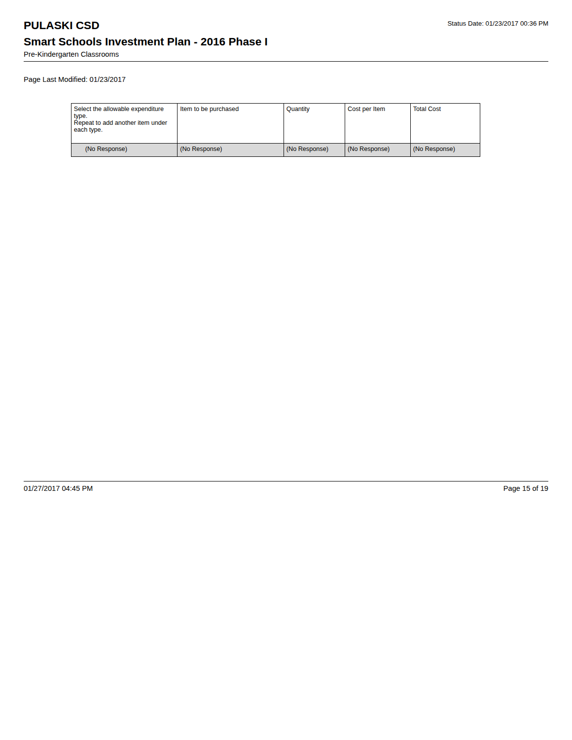PULASKI CSD
Status Date: 01/23/2017 00:36 PM
Smart Schools Investment Plan - 2016 Phase I
Pre-Kindergarten Classrooms
Page Last Modified: 01/23/2017
| Select the allowable expenditure type. Repeat to add another item under each type. | Item to be purchased | Quantity | Cost per Item | Total Cost |
| --- | --- | --- | --- | --- |
| (No Response) | (No Response) | (No Response) | (No Response) | (No Response) |
01/27/2017 04:45 PM
Page 15 of 19